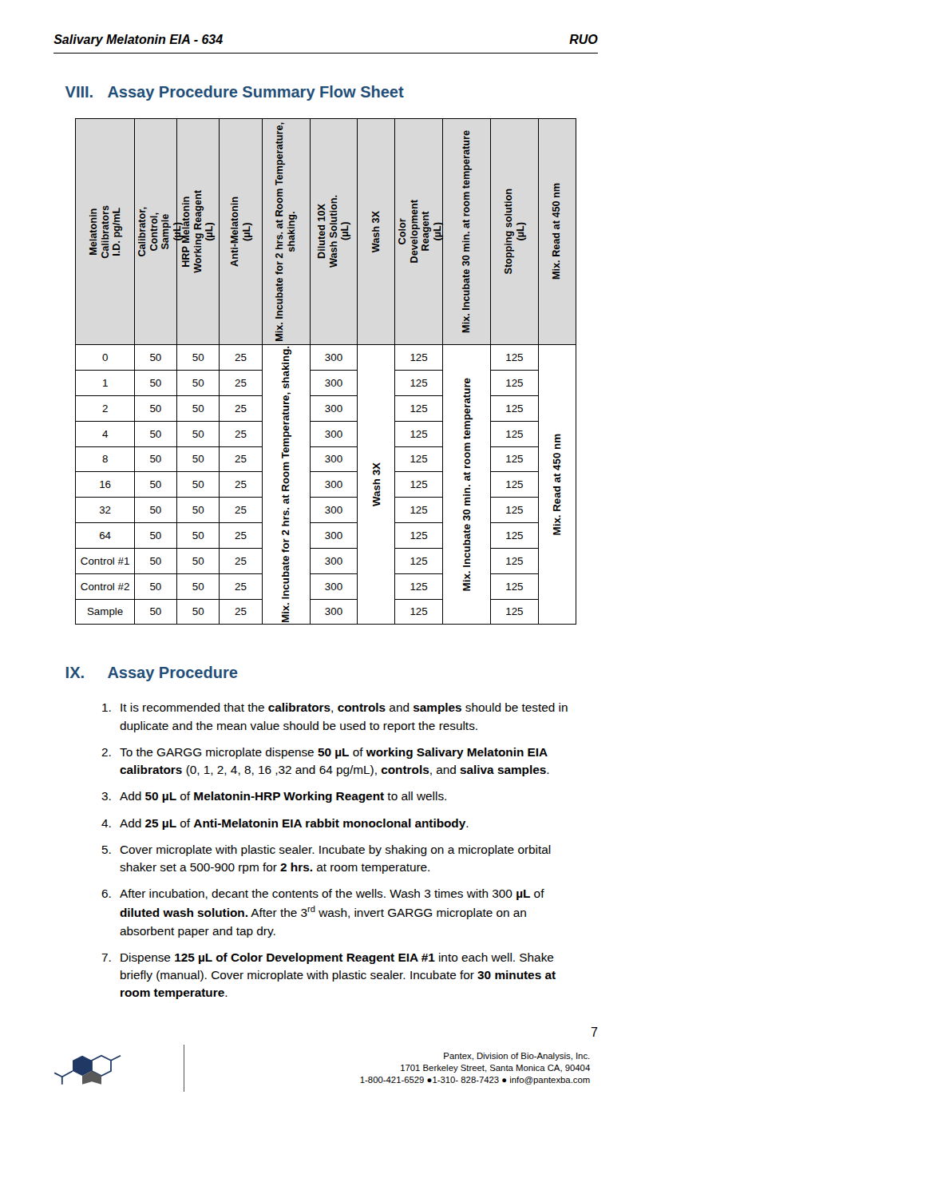Salivary Melatonin EIA - 634 RUO
VIII. Assay Procedure Summary Flow Sheet
| Melatonin Calibrators I.D. pg/mL | Calibrator, Control, Sample (µL) | HRP Melatonin Working Reagent (µL) | Anti-Melatonin (µL) | Mix. Incubate for 2 hrs. at Room Temperature, shaking. | Diluted 10X Wash Solution. (µL) | Wash 3X | Color Development Reagent (µL) | Mix. Incubate 30 min. at room temperature | Stopping solution (µL) | Mix. Read at 450 nm |
| --- | --- | --- | --- | --- | --- | --- | --- | --- | --- | --- |
| 0 | 50 | 50 | 25 | Mix. Incubate for 2 hrs. at Room Temperature, shaking. | 300 | Wash 3X | 125 | Mix. Incubate 30 min. at room temperature | 125 | Mix. Read at 450 nm |
| 1 | 50 | 50 | 25 | 300 | 125 | 125 |
| 2 | 50 | 50 | 25 | 300 | 125 | 125 |
| 4 | 50 | 50 | 25 | 300 | 125 | 125 |
| 8 | 50 | 50 | 25 | 300 | 125 | 125 |
| 16 | 50 | 50 | 25 | 300 | 125 | 125 |
| 32 | 50 | 50 | 25 | 300 | 125 | 125 |
| 64 | 50 | 50 | 25 | 300 | 125 | 125 |
| Control #1 | 50 | 50 | 25 | 300 | 125 | 125 |
| Control #2 | 50 | 50 | 25 | 300 | 125 | 125 |
| Sample | 50 | 50 | 25 | 300 | 125 | 125 |
IX. Assay Procedure
It is recommended that the calibrators, controls and samples should be tested in duplicate and the mean value should be used to report the results.
To the GARGG microplate dispense 50 µL of working Salivary Melatonin EIA calibrators (0, 1, 2, 4, 8, 16 ,32 and 64 pg/mL), controls, and saliva samples.
Add 50 µL of Melatonin-HRP Working Reagent to all wells.
Add 25 µL of Anti-Melatonin EIA rabbit monoclonal antibody.
Cover microplate with plastic sealer. Incubate by shaking on a microplate orbital shaker set a 500-900 rpm for 2 hrs. at room temperature.
After incubation, decant the contents of the wells. Wash 3 times with 300 µL of diluted wash solution. After the 3rd wash, invert GARGG microplate on an absorbent paper and tap dry.
Dispense 125 µL of Color Development Reagent EIA #1 into each well. Shake briefly (manual). Cover microplate with plastic sealer. Incubate for 30 minutes at room temperature.
7
Pantex, Division of Bio-Analysis, Inc.
1701 Berkeley Street, Santa Monica CA, 90404
1-800-421-6529 ●1-310- 828-7423 ● info@pantexba.com